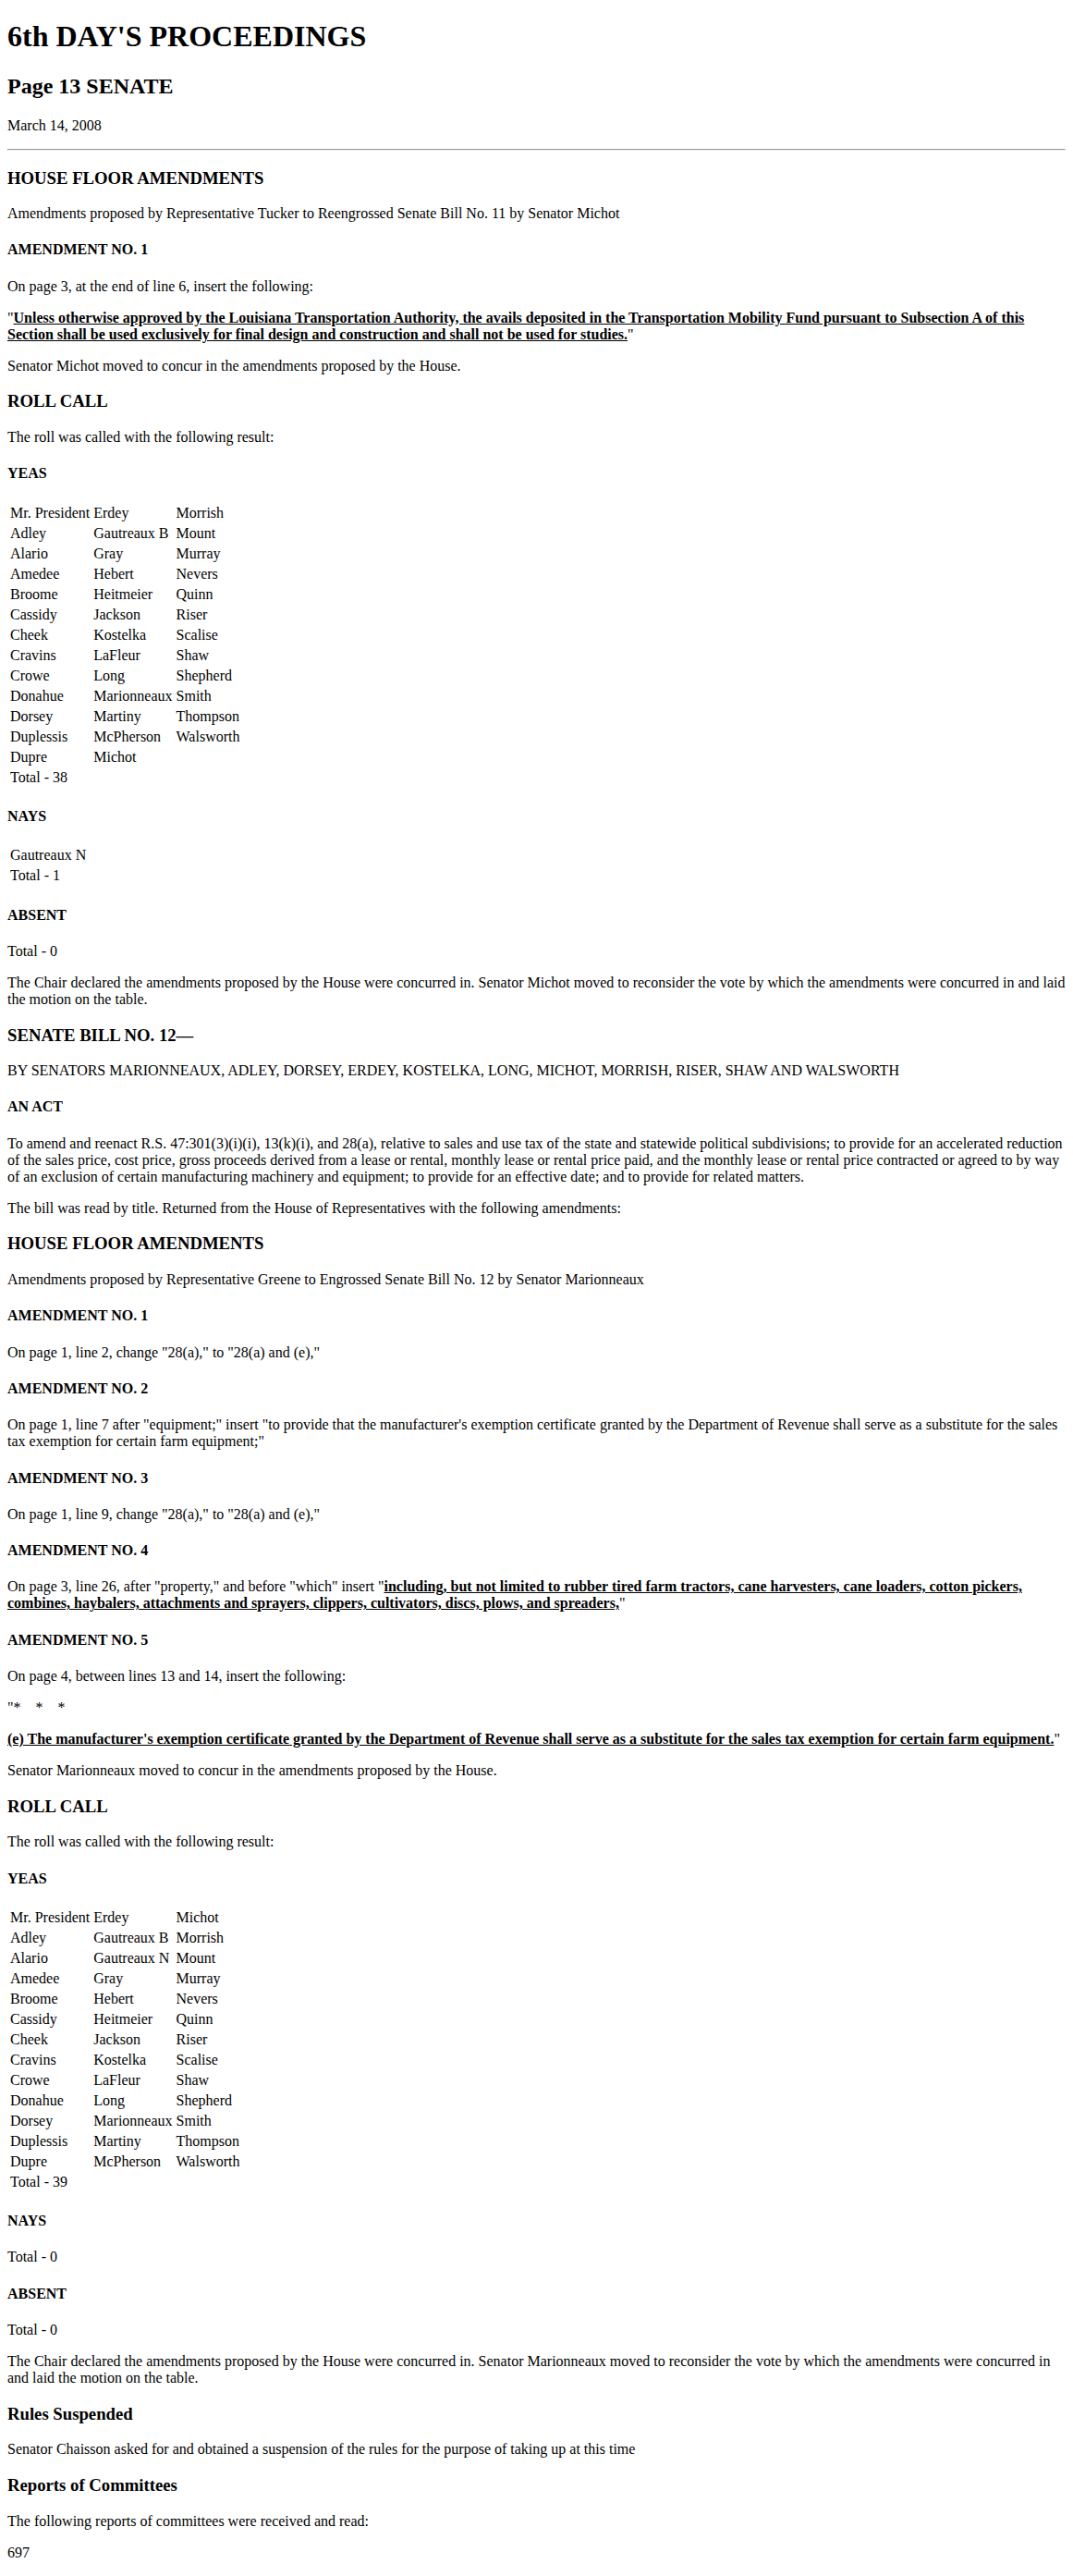6th DAY'S PROCEEDINGS
Page 13 SENATE
March 14, 2008
HOUSE FLOOR AMENDMENTS
Amendments proposed by Representative Tucker to Reengrossed Senate Bill No. 11 by Senator Michot
AMENDMENT NO. 1
On page 3, at the end of line 6, insert the following:
"Unless otherwise approved by the Louisiana Transportation Authority, the avails deposited in the Transportation Mobility Fund pursuant to Subsection A of this Section shall be used exclusively for final design and construction and shall not be used for studies."
Senator Michot moved to concur in the amendments proposed by the House.
ROLL CALL
The roll was called with the following result:
YEAS
| Mr. President | Erdey | Morrish |
| Adley | Gautreaux B | Mount |
| Alario | Gray | Murray |
| Amedee | Hebert | Nevers |
| Broome | Heitmeier | Quinn |
| Cassidy | Jackson | Riser |
| Cheek | Kostelka | Scalise |
| Cravins | LaFleur | Shaw |
| Crowe | Long | Shepherd |
| Donahue | Marionneaux | Smith |
| Dorsey | Martiny | Thompson |
| Duplessis | McPherson | Walsworth |
| Dupre | Michot | |
| Total - 38 | | |
NAYS
| Gautreaux N |
| Total - 1 |
ABSENT
Total - 0
The Chair declared the amendments proposed by the House were concurred in. Senator Michot moved to reconsider the vote by which the amendments were concurred in and laid the motion on the table.
SENATE BILL NO. 12—
BY SENATORS MARIONNEAUX, ADLEY, DORSEY, ERDEY, KOSTELKA, LONG, MICHOT, MORRISH, RISER, SHAW AND WALSWORTH
AN ACT
To amend and reenact R.S. 47:301(3)(i)(i), 13(k)(i), and 28(a), relative to sales and use tax of the state and statewide political subdivisions; to provide for an accelerated reduction of the sales price, cost price, gross proceeds derived from a lease or rental, monthly lease or rental price paid, and the monthly lease or rental price contracted or agreed to by way of an exclusion of certain manufacturing machinery and equipment; to provide for an effective date; and to provide for related matters.
The bill was read by title. Returned from the House of Representatives with the following amendments:
HOUSE FLOOR AMENDMENTS
Amendments proposed by Representative Greene to Engrossed Senate Bill No. 12 by Senator Marionneaux
AMENDMENT NO. 1
On page 1, line 2, change "28(a)," to "28(a) and (e),"
AMENDMENT NO. 2
On page 1, line 7 after "equipment;" insert "to provide that the manufacturer's exemption certificate granted by the Department of Revenue shall serve as a substitute for the sales tax exemption for certain farm equipment;"
AMENDMENT NO. 3
On page 1, line 9, change "28(a)," to "28(a) and (e),"
AMENDMENT NO. 4
On page 3, line 26, after "property," and before "which" insert "including, but not limited to rubber tired farm tractors, cane harvesters, cane loaders, cotton pickers, combines, haybalers, attachments and sprayers, clippers, cultivators, discs, plows, and spreaders,"
AMENDMENT NO. 5
On page 4, between lines 13 and 14, insert the following:
"* * *
(e) The manufacturer's exemption certificate granted by the Department of Revenue shall serve as a substitute for the sales tax exemption for certain farm equipment."
Senator Marionneaux moved to concur in the amendments proposed by the House.
ROLL CALL
The roll was called with the following result:
YEAS
| Mr. President | Erdey | Michot |
| Adley | Gautreaux B | Morrish |
| Alario | Gautreaux N | Mount |
| Amedee | Gray | Murray |
| Broome | Hebert | Nevers |
| Cassidy | Heitmeier | Quinn |
| Cheek | Jackson | Riser |
| Cravins | Kostelka | Scalise |
| Crowe | LaFleur | Shaw |
| Donahue | Long | Shepherd |
| Dorsey | Marionneaux | Smith |
| Duplessis | Martiny | Thompson |
| Dupre | McPherson | Walsworth |
| Total - 39 | | |
NAYS
Total - 0
ABSENT
Total - 0
The Chair declared the amendments proposed by the House were concurred in. Senator Marionneaux moved to reconsider the vote by which the amendments were concurred in and laid the motion on the table.
Rules Suspended
Senator Chaisson asked for and obtained a suspension of the rules for the purpose of taking up at this time
Reports of Committees
The following reports of committees were received and read:
697